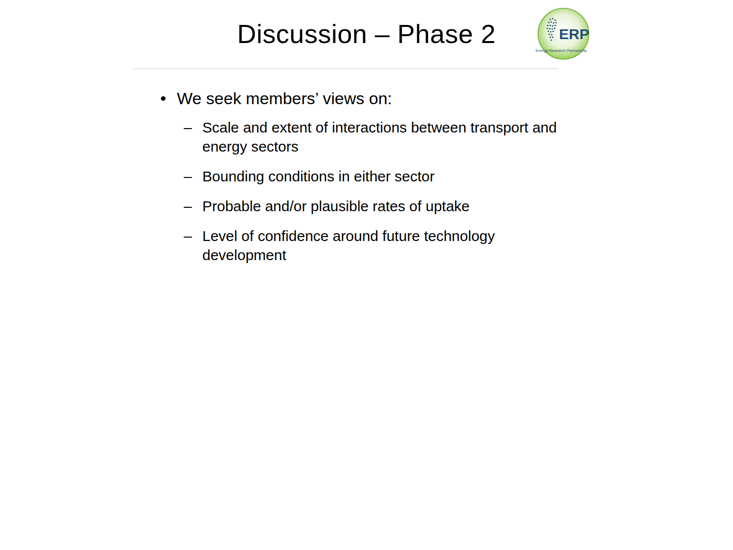ERP Energy Research Partnership
Discussion – Phase 2
We seek members’ views on:
Scale and extent of interactions between transport and energy sectors
Bounding conditions in either sector
Probable and/or plausible rates of uptake
Level of confidence around future technology development